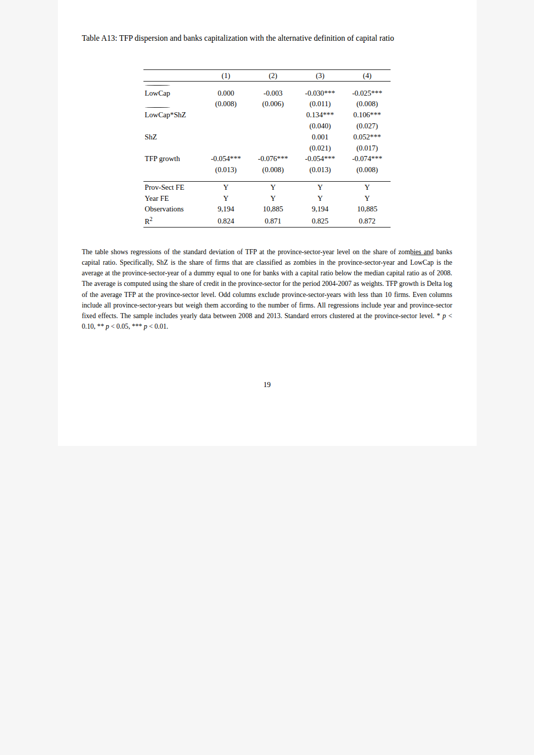Table A13: TFP dispersion and banks capitalization with the alternative definition of capital ratio
| | (1) | (2) | (3) | (4) |
| --- | --- | --- | --- | --- |
| LowCap | 0.000 | -0.003 | -0.030*** | -0.025*** |
| | (0.008) | (0.006) | (0.011) | (0.008) |
| LowCap *ShZ | | | 0.134*** | 0.106*** |
| | | | (0.040) | (0.027) |
| ShZ | | | 0.001 | 0.052*** |
| | | | (0.021) | (0.017) |
| TFP growth | -0.054*** | -0.076*** | -0.054*** | -0.074*** |
| | (0.013) | (0.008) | (0.013) | (0.008) |
| Prov-Sect FE | Y | Y | Y | Y |
| Year FE | Y | Y | Y | Y |
| Observations | 9,194 | 10,885 | 9,194 | 10,885 |
| R 2 | 0.824 | 0.871 | 0.825 | 0.872 |
The table shows regressions of the standard deviation of TFP at the province-sector-year level on the share of zombies and banks capital ratio. Specifically, ShZ is the share of firms that are classified as zombies in the province-sector-year and LowCap is the average at the province-sector-year of a dummy equal to one for banks with a capital ratio below the median capital ratio as of 2008. The average is computed using the share of credit in the province-sector for the period 2004-2007 as weights. TFP growth is Delta log of the average TFP at the province-sector level. Odd columns exclude province-sector-years with less than 10 firms. Even columns include all province-sector-years but weigh them according to the number of firms. All regressions include year and province-sector fixed effects. The sample includes yearly data between 2008 and 2013. Standard errors clustered at the province-sector level. * p < 0.10, ** p < 0.05, *** p < 0.01.
19